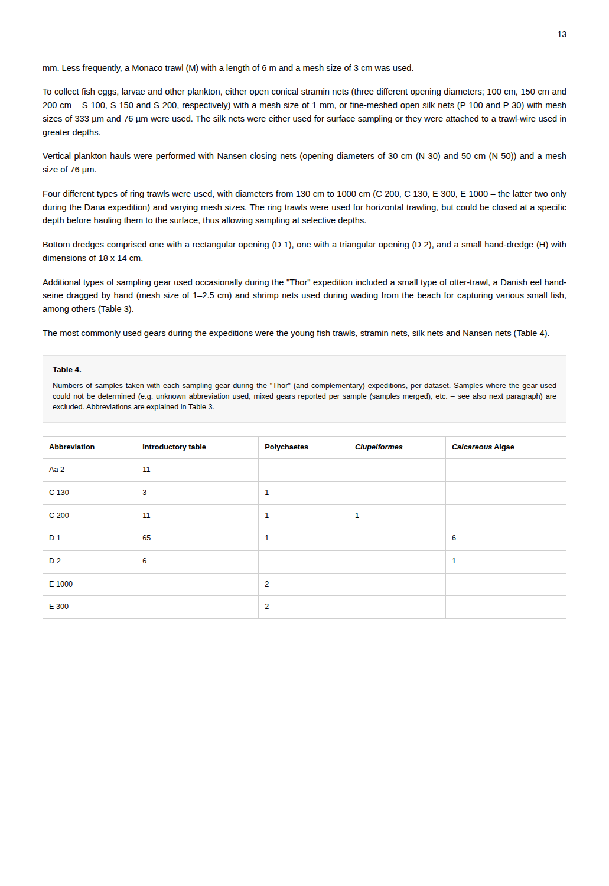13
mm. Less frequently, a Monaco trawl (M) with a length of 6 m and a mesh size of 3 cm was used.
To collect fish eggs, larvae and other plankton, either open conical stramin nets (three different opening diameters; 100 cm, 150 cm and 200 cm – S 100, S 150 and S 200, respectively) with a mesh size of 1 mm, or fine-meshed open silk nets (P 100 and P 30) with mesh sizes of 333 µm and 76 µm were used. The silk nets were either used for surface sampling or they were attached to a trawl-wire used in greater depths.
Vertical plankton hauls were performed with Nansen closing nets (opening diameters of 30 cm (N 30) and 50 cm (N 50)) and a mesh size of 76 µm.
Four different types of ring trawls were used, with diameters from 130 cm to 1000 cm (C 200, C 130, E 300, E 1000 – the latter two only during the Dana expedition) and varying mesh sizes. The ring trawls were used for horizontal trawling, but could be closed at a specific depth before hauling them to the surface, thus allowing sampling at selective depths.
Bottom dredges comprised one with a rectangular opening (D 1), one with a triangular opening (D 2), and a small hand-dredge (H) with dimensions of 18 x 14 cm.
Additional types of sampling gear used occasionally during the "Thor" expedition included a small type of otter-trawl, a Danish eel hand-seine dragged by hand (mesh size of 1–2.5 cm) and shrimp nets used during wading from the beach for capturing various small fish, among others (Table 3).
The most commonly used gears during the expeditions were the young fish trawls, stramin nets, silk nets and Nansen nets (Table 4).
Table 4.
Numbers of samples taken with each sampling gear during the "Thor" (and complementary) expeditions, per dataset. Samples where the gear used could not be determined (e.g. unknown abbreviation used, mixed gears reported per sample (samples merged), etc. – see also next paragraph) are excluded. Abbreviations are explained in Table 3.
| Abbreviation | Introductory table | Polychaetes | Clupeiformes | Calcareous Algae |
| --- | --- | --- | --- | --- |
| Aa 2 | 11 | | | |
| C 130 | 3 | 1 | | |
| C 200 | 11 | 1 | 1 | |
| D 1 | 65 | 1 | | 6 |
| D 2 | 6 | | | 1 |
| E 1000 | | 2 | | |
| E 300 | | 2 | | |